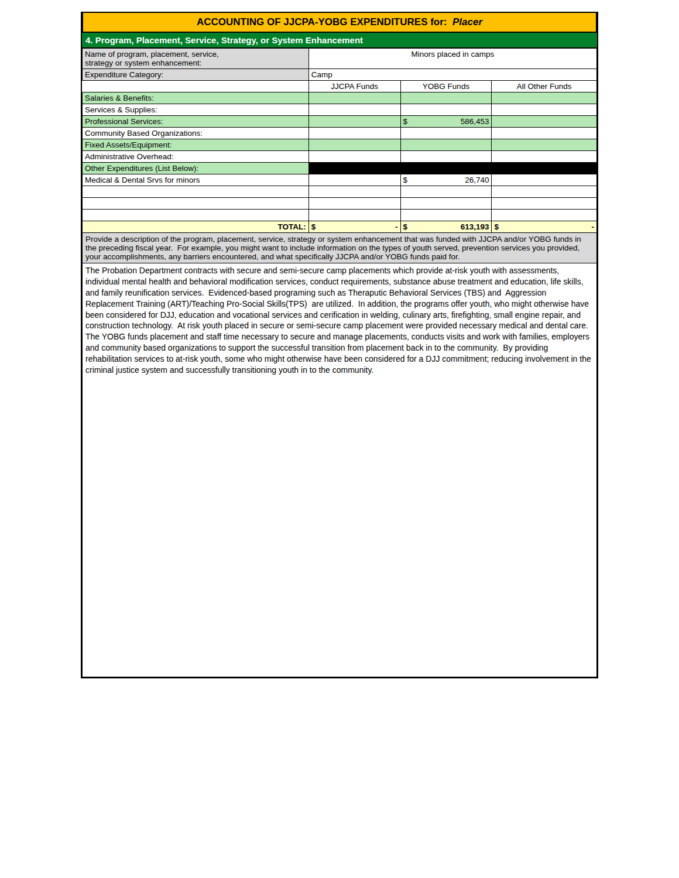ACCOUNTING OF JJCPA-YOBG EXPENDITURES for: Placer
4. Program, Placement, Service, Strategy, or System Enhancement
| Name of program, placement, service, strategy or system enhancement: | Minors placed in camps |
| Expenditure Category: | Camp |
| | JJCPA Funds | YOBG Funds | All Other Funds |
| Salaries & Benefits: | | | |
| Services & Supplies: | | | |
| Professional Services: | | $ 586,453 | |
| Community Based Organizations: | | | |
| Fixed Assets/Equipment: | | | |
| Administrative Overhead: | | | |
| Other Expenditures (List Below): | | | |
| Medical & Dental Srvs for minors | | $ 26,740 | |
| TOTAL: | $ - | $ 613,193 | $ - |
Provide a description of the program, placement, service, strategy or system enhancement that was funded with JJCPA and/or YOBG funds in the preceding fiscal year. For example, you might want to include information on the types of youth served, prevention services you provided, your accomplishments, any barriers encountered, and what specifically JJCPA and/or YOBG funds paid for.
The Probation Department contracts with secure and semi-secure camp placements which provide at-risk youth with assessments, individual mental health and behavioral modification services, conduct requirements, substance abuse treatment and education, life skills, and family reunification services. Evidenced-based programing such as Theraputic Behavioral Services (TBS) and Aggression Replacement Training (ART)/Teaching Pro-Social Skills(TPS) are utilized. In addition, the programs offer youth, who might otherwise have been considered for DJJ, education and vocational services and cerification in welding, culinary arts, firefighting, small engine repair, and construction technology. At risk youth placed in secure or semi-secure camp placement were provided necessary medical and dental care. The YOBG funds placement and staff time necessary to secure and manage placements, conducts visits and work with families, employers and community based organizations to support the successful transition from placement back in to the community. By providing rehabilitation services to at-risk youth, some who might otherwise have been considered for a DJJ commitment; reducing involvement in the criminal justice system and successfully transitioning youth in to the community.